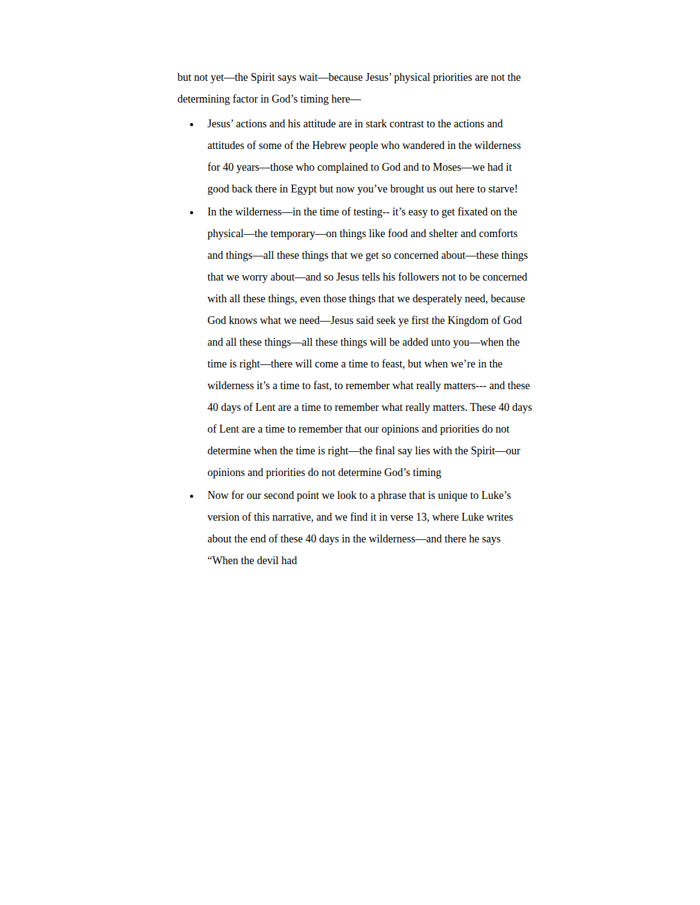but not yet—the Spirit says wait—because Jesus’ physical priorities are not the determining factor in God’s timing here—
Jesus’ actions and his attitude are in stark contrast to the actions and attitudes of some of the Hebrew people who wandered in the wilderness for 40 years—those who complained to God and to Moses—we had it good back there in Egypt but now you’ve brought us out here to starve!
In the wilderness—in the time of testing-- it’s easy to get fixated on the physical—the temporary—on things like food and shelter and comforts and things—all these things that we get so concerned about—these things that we worry about—and so Jesus tells his followers not to be concerned with all these things, even those things that we desperately need, because God knows what we need—Jesus said seek ye first the Kingdom of God and all these things—all these things will be added unto you—when the time is right—there will come a time to feast, but when we’re in the wilderness it’s a time to fast, to remember what really matters--- and these 40 days of Lent are a time to remember what really matters. These 40 days of Lent are a time to remember that our opinions and priorities do not determine when the time is right—the final say lies with the Spirit—our opinions and priorities do not determine God’s timing
Now for our second point we look to a phrase that is unique to Luke’s version of this narrative, and we find it in verse 13, where Luke writes about the end of these 40 days in the wilderness—and there he says “When the devil had